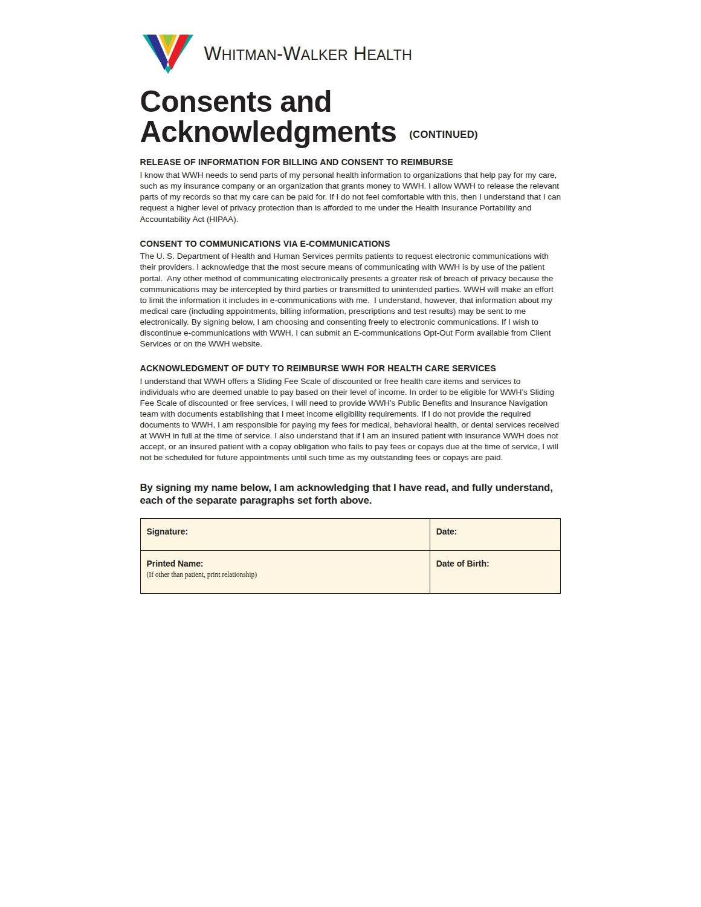WHITMAN-WALKER HEALTH
Consents and Acknowledgments (CONTINUED)
Release of Information for Billing and Consent to Reimburse
I know that WWH needs to send parts of my personal health information to organizations that help pay for my care, such as my insurance company or an organization that grants money to WWH. I allow WWH to release the relevant parts of my records so that my care can be paid for. If I do not feel comfortable with this, then I understand that I can request a higher level of privacy protection than is afforded to me under the Health Insurance Portability and Accountability Act (HIPAA).
Consent to Communications via E-Communications
The U. S. Department of Health and Human Services permits patients to request electronic communications with their providers. I acknowledge that the most secure means of communicating with WWH is by use of the patient portal. Any other method of communicating electronically presents a greater risk of breach of privacy because the communications may be intercepted by third parties or transmitted to unintended parties. WWH will make an effort to limit the information it includes in e-communications with me. I understand, however, that information about my medical care (including appointments, billing information, prescriptions and test results) may be sent to me electronically. By signing below, I am choosing and consenting freely to electronic communications. If I wish to discontinue e-communications with WWH, I can submit an E-communications Opt-Out Form available from Client Services or on the WWH website.
Acknowledgment of Duty to Reimburse WWH for Health Care Services
I understand that WWH offers a Sliding Fee Scale of discounted or free health care items and services to individuals who are deemed unable to pay based on their level of income. In order to be eligible for WWH’s Sliding Fee Scale of discounted or free services, I will need to provide WWH’s Public Benefits and Insurance Navigation team with documents establishing that I meet income eligibility requirements. If I do not provide the required documents to WWH, I am responsible for paying my fees for medical, behavioral health, or dental services received at WWH in full at the time of service. I also understand that if I am an insured patient with insurance WWH does not accept, or an insured patient with a copay obligation who fails to pay fees or copays due at the time of service, I will not be scheduled for future appointments until such time as my outstanding fees or copays are paid.
By signing my name below, I am acknowledging that I have read, and fully understand, each of the separate paragraphs set forth above.
| Signature: | Date: |
| Printed Name: (If other than patient, print relationship) | Date of Birth: |